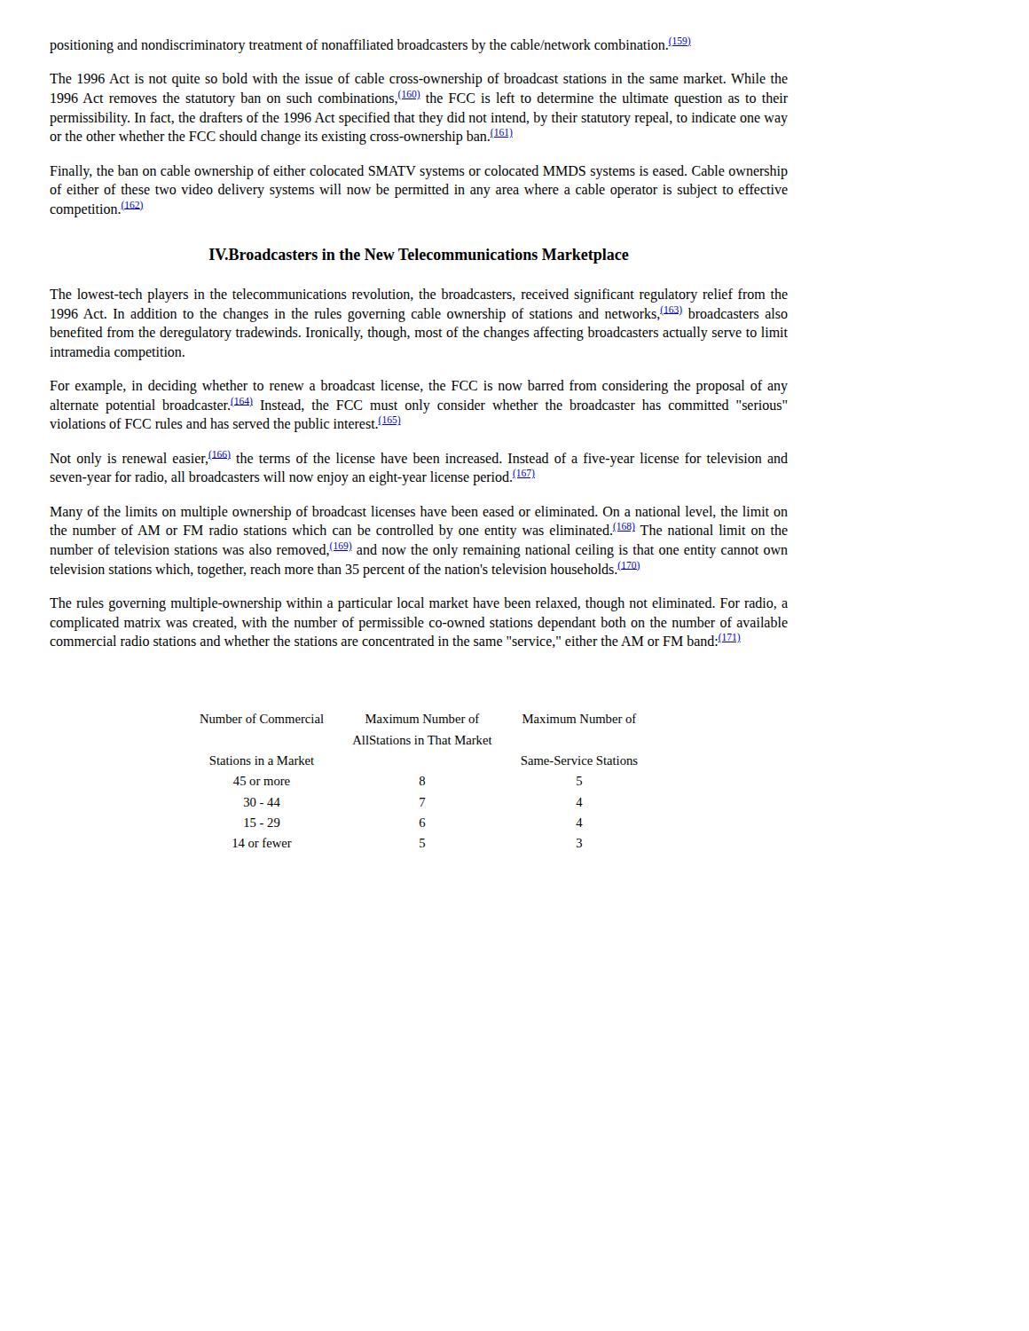positioning and nondiscriminatory treatment of nonaffiliated broadcasters by the cable/network combination.(159)
The 1996 Act is not quite so bold with the issue of cable cross-ownership of broadcast stations in the same market. While the 1996 Act removes the statutory ban on such combinations,(160) the FCC is left to determine the ultimate question as to their permissibility. In fact, the drafters of the 1996 Act specified that they did not intend, by their statutory repeal, to indicate one way or the other whether the FCC should change its existing cross-ownership ban.(161)
Finally, the ban on cable ownership of either colocated SMATV systems or colocated MMDS systems is eased. Cable ownership of either of these two video delivery systems will now be permitted in any area where a cable operator is subject to effective competition.(162)
IV.Broadcasters in the New Telecommunications Marketplace
The lowest-tech players in the telecommunications revolution, the broadcasters, received significant regulatory relief from the 1996 Act. In addition to the changes in the rules governing cable ownership of stations and networks,(163) broadcasters also benefited from the deregulatory tradewinds. Ironically, though, most of the changes affecting broadcasters actually serve to limit intramedia competition.
For example, in deciding whether to renew a broadcast license, the FCC is now barred from considering the proposal of any alternate potential broadcaster.(164) Instead, the FCC must only consider whether the broadcaster has committed "serious" violations of FCC rules and has served the public interest.(165)
Not only is renewal easier,(166) the terms of the license have been increased. Instead of a five-year license for television and seven-year for radio, all broadcasters will now enjoy an eight-year license period.(167)
Many of the limits on multiple ownership of broadcast licenses have been eased or eliminated. On a national level, the limit on the number of AM or FM radio stations which can be controlled by one entity was eliminated.(168) The national limit on the number of television stations was also removed,(169) and now the only remaining national ceiling is that one entity cannot own television stations which, together, reach more than 35 percent of the nation's television households.(170)
The rules governing multiple-ownership within a particular local market have been relaxed, though not eliminated. For radio, a complicated matrix was created, with the number of permissible co-owned stations dependant both on the number of available commercial radio stations and whether the stations are concentrated in the same "service," either the AM or FM band:(171)
| Number of Commercial | Maximum Number of | Maximum Number of |
| --- | --- | --- |
| | AllStations in That Market | |
| Stations in a Market | | Same-Service Stations |
| 45 or more | 8 | 5 |
| 30 - 44 | 7 | 4 |
| 15 - 29 | 6 | 4 |
| 14 or fewer | 5 | 3 |